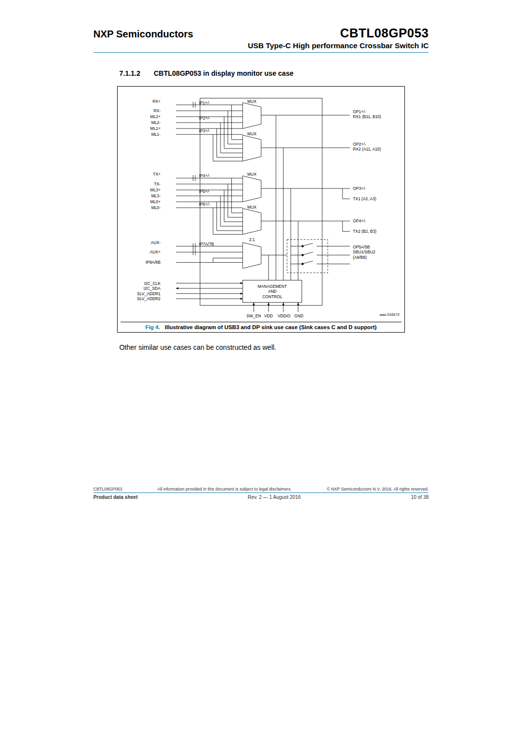NXP Semiconductors
CBTL08GP053
USB Type-C High performance Crossbar Switch IC
7.1.1.2 CBTL08GP053 in display monitor use case
RX+ RX- ML2+ ML2- ML1+ ML1- IP1+/- IP2+/- IP3+/- TX+ TX- ML3+ ML3- ML0+ ML0- IP4+/- IP5+/- IP6+/- AUX- AUX+ IP8A/8B IP7A/7B I2C_CLK I2C_SDA SLV_ADDR1 SLV_ADDR2 MUX MUX MUX MUX 2:1 MANAGEMENT AND CONTROL OP1+/- RX1 (B11, B10) OP2+/- RX2 (A11, A10) OP3+/- TX1 (A2, A3) OP4+/- TX2 (B2, B3) OP5A/5B SBU1/SBU2 (A8/B8) SW_EN VDD VDDIO GND aaa-016673
Fig 4. Illustrative diagram of USB3 and DP sink use case (Sink cases C and D support)
Other similar use cases can be constructed as well.
CBTL08GP053 All information provided in this document is subject to legal disclaimers. © NXP Semiconductors N.V. 2016. All rights reserved.
Product data sheet Rev. 2 — 1 August 2016 10 of 38